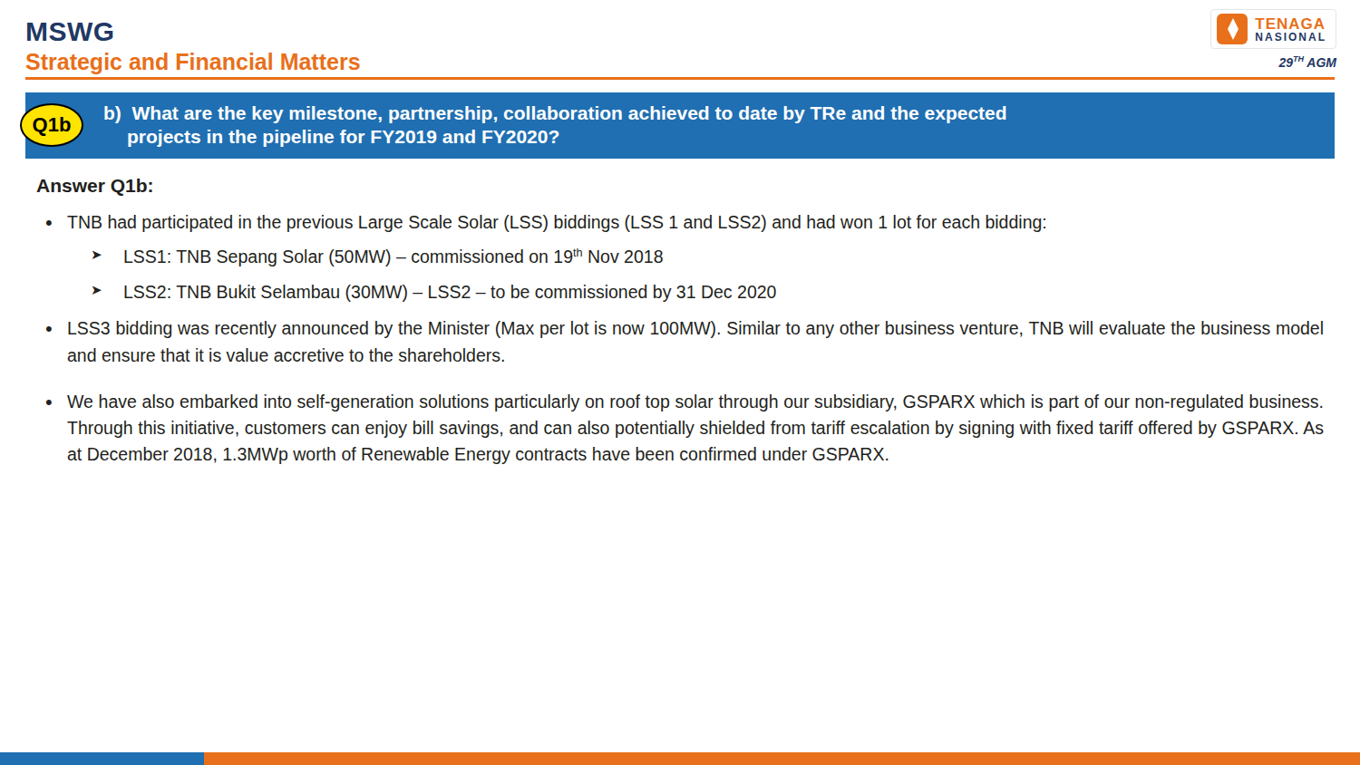MSWG
Strategic and Financial Matters
TENAGA
NASIONAL
29TH AGM
Q1b
b) What are the key milestone, partnership, collaboration achieved to date by TRe and the expected projects in the pipeline for FY2019 and FY2020?
Answer Q1b:
TNB had participated in the previous Large Scale Solar (LSS) biddings (LSS 1 and LSS2) and had won 1 lot for each bidding:
LSS1: TNB Sepang Solar (50MW) – commissioned on 19th Nov 2018
LSS2: TNB Bukit Selambau (30MW) – LSS2 – to be commissioned by 31 Dec 2020
LSS3 bidding was recently announced by the Minister (Max per lot is now 100MW). Similar to any other business venture, TNB will evaluate the business model and ensure that it is value accretive to the shareholders.
We have also embarked into self-generation solutions particularly on roof top solar through our subsidiary, GSPARX which is part of our non-regulated business. Through this initiative, customers can enjoy bill savings, and can also potentially shielded from tariff escalation by signing with fixed tariff offered by GSPARX. As at December 2018, 1.3MWp worth of Renewable Energy contracts have been confirmed under GSPARX.